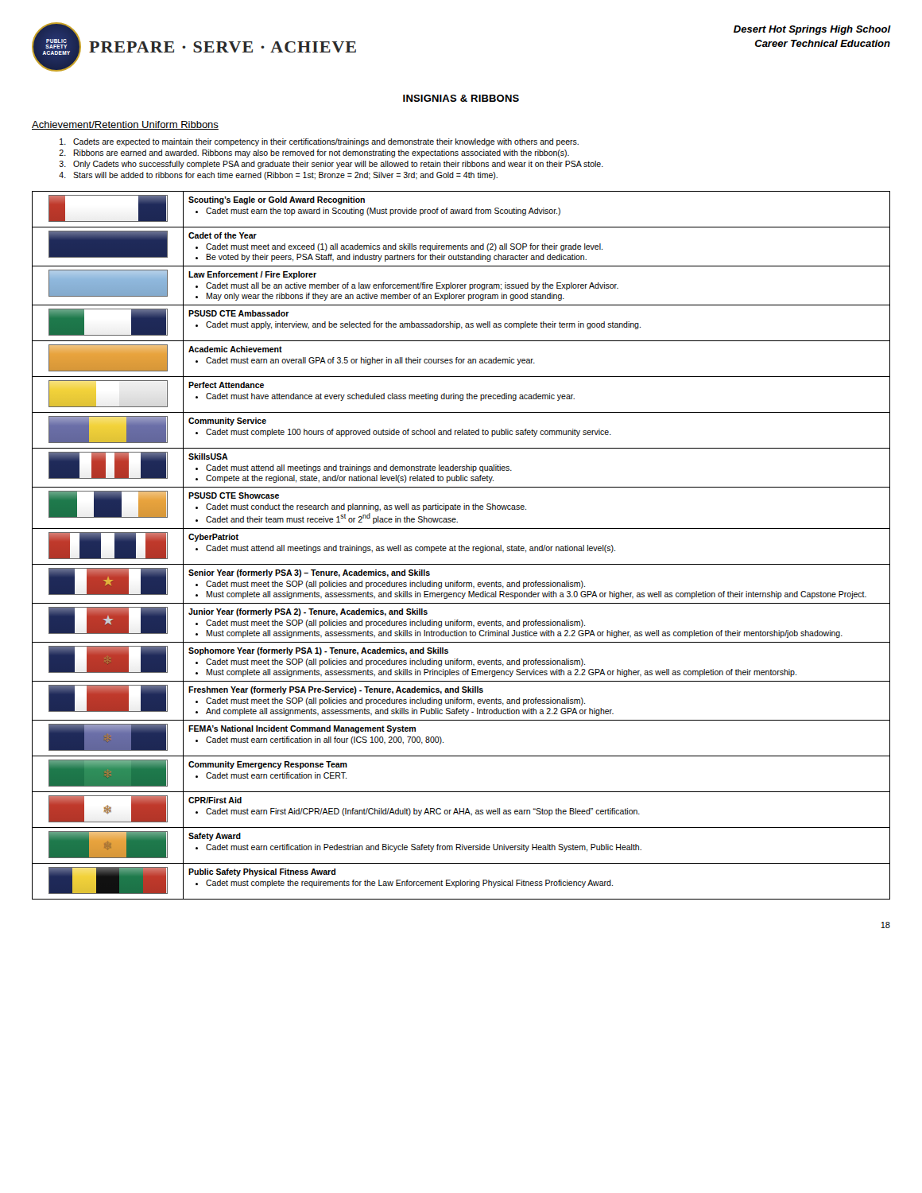PUBLIC
SAFETY
ACADEMY
PREPARE · SERVE · ACHIEVE
Desert Hot Springs High School
Career Technical Education
INSIGNIAS & RIBBONS
Achievement/Retention Uniform Ribbons
Cadets are expected to maintain their competency in their certifications/trainings and demonstrate their knowledge with others and peers.
Ribbons are earned and awarded. Ribbons may also be removed for not demonstrating the expectations associated with the ribbon(s).
Only Cadets who successfully complete PSA and graduate their senior year will be allowed to retain their ribbons and wear it on their PSA stole.
Stars will be added to ribbons for each time earned (Ribbon = 1st; Bronze = 2nd; Silver = 3rd; and Gold = 4th time).
| | Scouting’s Eagle or Gold Award Recognition Cadet must earn the top award in Scouting (Must provide proof of award from Scouting Advisor.) |
| | Cadet of the Year Cadet must meet and exceed (1) all academics and skills requirements and (2) all SOP for their grade level. Be voted by their peers, PSA Staff, and industry partners for their outstanding character and dedication. |
| | Law Enforcement / Fire Explorer Cadet must all be an active member of a law enforcement/fire Explorer program; issued by the Explorer Advisor. May only wear the ribbons if they are an active member of an Explorer program in good standing. |
| | PSUSD CTE Ambassador Cadet must apply, interview, and be selected for the ambassadorship, as well as complete their term in good standing. |
| | Academic Achievement Cadet must earn an overall GPA of 3.5 or higher in all their courses for an academic year. |
| | Perfect Attendance Cadet must have attendance at every scheduled class meeting during the preceding academic year. |
| | Community Service Cadet must complete 100 hours of approved outside of school and related to public safety community service. |
| | SkillsUSA Cadet must attend all meetings and trainings and demonstrate leadership qualities. Compete at the regional, state, and/or national level(s) related to public safety. |
| | PSUSD CTE Showcase Cadet must conduct the research and planning, as well as participate in the Showcase. Cadet and their team must receive 1 st or 2 nd place in the Showcase. |
| | CyberPatriot Cadet must attend all meetings and trainings, as well as compete at the regional, state, and/or national level(s). |
| ★ | Senior Year (formerly PSA 3) – Tenure, Academics, and Skills Cadet must meet the SOP (all policies and procedures including uniform, events, and professionalism). Must complete all assignments, assessments, and skills in Emergency Medical Responder with a 3.0 GPA or higher, as well as completion of their internship and Capstone Project. |
| ★ | Junior Year (formerly PSA 2) - Tenure, Academics, and Skills Cadet must meet the SOP (all policies and procedures including uniform, events, and professionalism). Must complete all assignments, assessments, and skills in Introduction to Criminal Justice with a 2.2 GPA or higher, as well as completion of their mentorship/job shadowing. |
| ❄ | Sophomore Year (formerly PSA 1) - Tenure, Academics, and Skills Cadet must meet the SOP (all policies and procedures including uniform, events, and professionalism). Must complete all assignments, assessments, and skills in Principles of Emergency Services with a 2.2 GPA or higher, as well as completion of their mentorship. |
| | Freshmen Year (formerly PSA Pre-Service) - Tenure, Academics, and Skills Cadet must meet the SOP (all policies and procedures including uniform, events, and professionalism). And complete all assignments, assessments, and skills in Public Safety - Introduction with a 2.2 GPA or higher. |
| ❄ | FEMA’s National Incident Command Management System Cadet must earn certification in all four (ICS 100, 200, 700, 800). |
| ❄ | Community Emergency Response Team Cadet must earn certification in CERT. |
| ❄ | CPR/First Aid Cadet must earn First Aid/CPR/AED (Infant/Child/Adult) by ARC or AHA, as well as earn “Stop the Bleed” certification. |
| ❄ | Safety Award Cadet must earn certification in Pedestrian and Bicycle Safety from Riverside University Health System, Public Health. |
| | Public Safety Physical Fitness Award Cadet must complete the requirements for the Law Enforcement Exploring Physical Fitness Proficiency Award. |
18